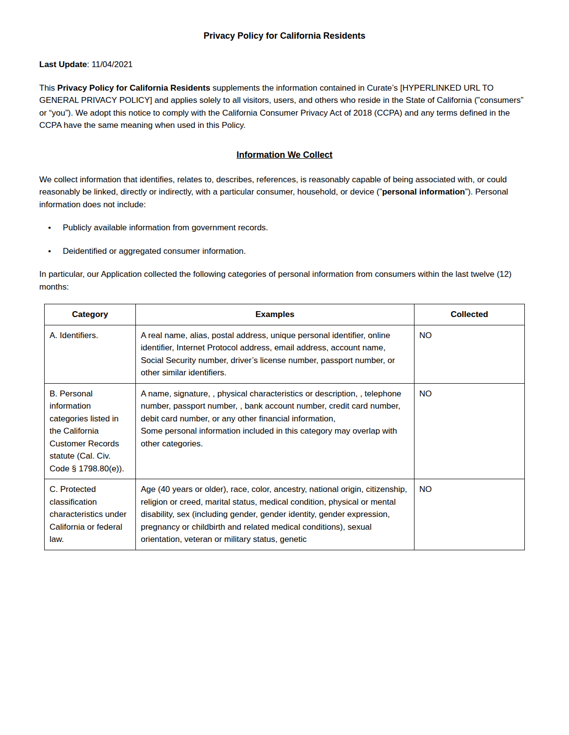Privacy Policy for California Residents
Last Update: 11/04/2021
This Privacy Policy for California Residents supplements the information contained in Curate’s [HYPERLINKED URL TO GENERAL PRIVACY POLICY] and applies solely to all visitors, users, and others who reside in the State of California (”consumers” or “you”). We adopt this notice to comply with the California Consumer Privacy Act of 2018 (CCPA) and any terms defined in the CCPA have the same meaning when used in this Policy.
Information We Collect
We collect information that identifies, relates to, describes, references, is reasonably capable of being associated with, or could reasonably be linked, directly or indirectly, with a particular consumer, household, or device (”personal information”). Personal information does not include:
Publicly available information from government records.
Deidentified or aggregated consumer information.
In particular, our Application collected the following categories of personal information from consumers within the last twelve (12) months:
| Category | Examples | Collected |
| --- | --- | --- |
| A. Identifiers. | A real name, alias, postal address, unique personal identifier, online identifier, Internet Protocol address, email address, account name, Social Security number, driver’s license number, passport number, or other similar identifiers. | NO |
| B. Personal information categories listed in the California Customer Records statute (Cal. Civ. Code § 1798.80(e)). | A name, signature, , physical characteristics or description, , telephone number, passport number, , bank account number, credit card number, debit card number, or any other financial information, Some personal information included in this category may overlap with other categories. | NO |
| C. Protected classification characteristics under California or federal law. | Age (40 years or older), race, color, ancestry, national origin, citizenship, religion or creed, marital status, medical condition, physical or mental disability, sex (including gender, gender identity, gender expression, pregnancy or childbirth and related medical conditions), sexual orientation, veteran or military status, genetic | NO |